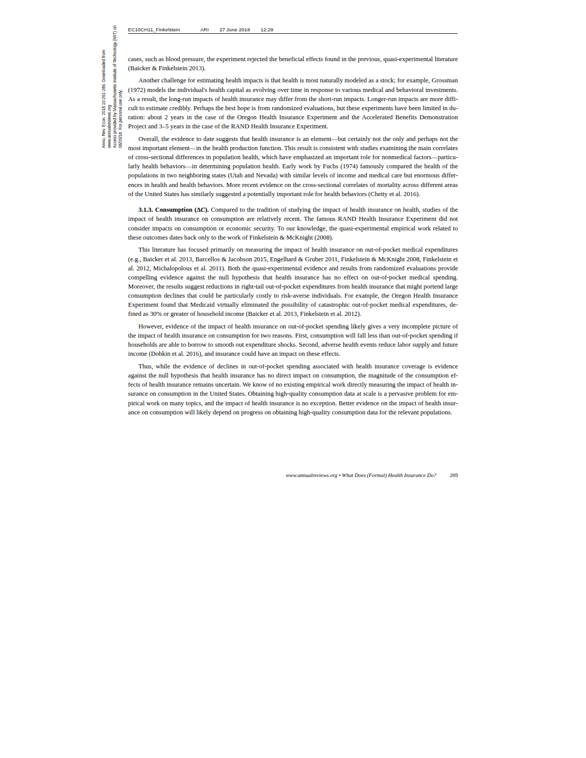EC10CH11_Finkelstein ARI 27 June 2018 12:29
Annu. Rev. Econ. 2018.10:261-286. Downloaded from www.annualreviews.org
Access provided by Massachusetts Institute of Technology (MIT) on 08/20/18. For personal use only.
cases, such as blood pressure, the experiment rejected the beneficial effects found in the previous, quasi-experimental literature (Baicker & Finkelstein 2013).
Another challenge for estimating health impacts is that health is most naturally modeled as a stock; for example, Grossman (1972) models the individual's health capital as evolving over time in response to various medical and behavioral investments. As a result, the long-run impacts of health insurance may differ from the short-run impacts. Longer-run impacts are more difficult to estimate credibly. Perhaps the best hope is from randomized evaluations, but these experiments have been limited in duration: about 2 years in the case of the Oregon Health Insurance Experiment and the Accelerated Benefits Demonstration Project and 3–5 years in the case of the RAND Health Insurance Experiment.
Overall, the evidence to date suggests that health insurance is an element—but certainly not the only and perhaps not the most important element—in the health production function. This result is consistent with studies examining the main correlates of cross-sectional differences in population health, which have emphasized an important role for nonmedical factors—particularly health behaviors—in determining population health. Early work by Fuchs (1974) famously compared the health of the populations in two neighboring states (Utah and Nevada) with similar levels of income and medical care but enormous differences in health and health behaviors. More recent evidence on the cross-sectional correlates of mortality across different areas of the United States has similarly suggested a potentially important role for health behaviors (Chetty et al. 2016).
3.1.3. Consumption (ΔC). Compared to the tradition of studying the impact of health insurance on health, studies of the impact of health insurance on consumption are relatively recent. The famous RAND Health Insurance Experiment did not consider impacts on consumption or economic security. To our knowledge, the quasi-experimental empirical work related to these outcomes dates back only to the work of Finkelstein & McKnight (2008).
This literature has focused primarily on measuring the impact of health insurance on out-of-pocket medical expenditures (e.g., Baicker et al. 2013, Barcellos & Jacobson 2015, Engelhard & Gruber 2011, Finkelstein & McKnight 2008, Finkelstein et al. 2012, Michalopolous et al. 2011). Both the quasi-experimental evidence and results from randomized evaluations provide compelling evidence against the null hypothesis that health insurance has no effect on out-of-pocket medical spending. Moreover, the results suggest reductions in right-tail out-of-pocket expenditures from health insurance that might portend large consumption declines that could be particularly costly to risk-averse individuals. For example, the Oregon Health Insurance Experiment found that Medicaid virtually eliminated the possibility of catastrophic out-of-pocket medical expenditures, defined as 30% or greater of household income (Baicker et al. 2013, Finkelstein et al. 2012).
However, evidence of the impact of health insurance on out-of-pocket spending likely gives a very incomplete picture of the impact of health insurance on consumption for two reasons. First, consumption will fall less than out-of-pocket spending if households are able to borrow to smooth out expenditure shocks. Second, adverse health events reduce labor supply and future income (Dobkin et al. 2016), and insurance could have an impact on these effects.
Thus, while the evidence of declines in out-of-pocket spending associated with health insurance coverage is evidence against the null hypothesis that health insurance has no direct impact on consumption, the magnitude of the consumption effects of health insurance remains uncertain. We know of no existing empirical work directly measuring the impact of health insurance on consumption in the United States. Obtaining high-quality consumption data at scale is a pervasive problem for empirical work on many topics, and the impact of health insurance is no exception. Better evidence on the impact of health insurance on consumption will likely depend on progress on obtaining high-quality consumption data for the relevant populations.
www.annualreviews.org • What Does (Formal) Health Insurance Do? 269